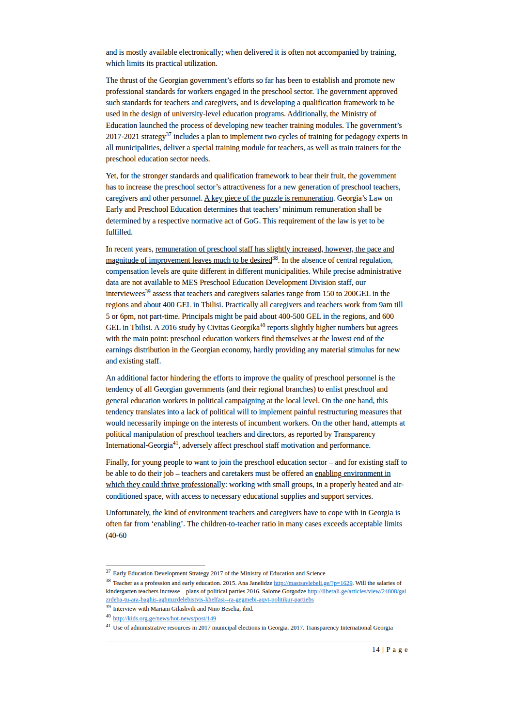and is mostly available electronically; when delivered it is often not accompanied by training, which limits its practical utilization.
The thrust of the Georgian government’s efforts so far has been to establish and promote new professional standards for workers engaged in the preschool sector. The government approved such standards for teachers and caregivers, and is developing a qualification framework to be used in the design of university-level education programs. Additionally, the Ministry of Education launched the process of developing new teacher training modules. The government’s 2017-2021 strategy37 includes a plan to implement two cycles of training for pedagogy experts in all municipalities, deliver a special training module for teachers, as well as train trainers for the preschool education sector needs.
Yet, for the stronger standards and qualification framework to bear their fruit, the government has to increase the preschool sector’s attractiveness for a new generation of preschool teachers, caregivers and other personnel. A key piece of the puzzle is remuneration. Georgia’s Law on Early and Preschool Education determines that teachers’ minimum remuneration shall be determined by a respective normative act of GoG. This requirement of the law is yet to be fulfilled.
In recent years, remuneration of preschool staff has slightly increased, however, the pace and magnitude of improvement leaves much to be desired38. In the absence of central regulation, compensation levels are quite different in different municipalities. While precise administrative data are not available to MES Preschool Education Development Division staff, our interviewees39 assess that teachers and caregivers salaries range from 150 to 200GEL in the regions and about 400 GEL in Tbilisi. Practically all caregivers and teachers work from 9am till 5 or 6pm, not part-time. Principals might be paid about 400-500 GEL in the regions, and 600 GEL in Tbilisi. A 2016 study by Civitas Georgika40 reports slightly higher numbers but agrees with the main point: preschool education workers find themselves at the lowest end of the earnings distribution in the Georgian economy, hardly providing any material stimulus for new and existing staff.
An additional factor hindering the efforts to improve the quality of preschool personnel is the tendency of all Georgian governments (and their regional branches) to enlist preschool and general education workers in political campaigning at the local level. On the one hand, this tendency translates into a lack of political will to implement painful restructuring measures that would necessarily impinge on the interests of incumbent workers. On the other hand, attempts at political manipulation of preschool teachers and directors, as reported by Transparency International-Georgia41, adversely affect preschool staff motivation and performance.
Finally, for young people to want to join the preschool education sector – and for existing staff to be able to do their job – teachers and caretakers must be offered an enabling environment in which they could thrive professionally: working with small groups, in a properly heated and air-conditioned space, with access to necessary educational supplies and support services.
Unfortunately, the kind of environment teachers and caregivers have to cope with in Georgia is often far from ‘enabling’. The children-to-teacher ratio in many cases exceeds acceptable limits (40-60
37 Early Education Development Strategy 2017 of the Ministry of Education and Science
38 Teacher as a profession and early education. 2015. Ana Janelidze http://mastsavlebeli.ge/?p=1629. Will the salaries of kindergarten teachers increase – plans of political parties 2016. Salome Gorgodze http://liberali.ge/articles/view/24808/gaizrdeba-tu-ara-baghis-aghmzrdelebistvis-khelfasi--ra-gegmebi-aqvt-politikur-partiebs
39 Interview with Mariam Gilashvili and Nino Beselia, ibid.
40 http://kids.org.ge/news/hot-news/post/149
41 Use of administrative resources in 2017 municipal elections in Georgia. 2017. Transparency International Georgia
14 | P a g e